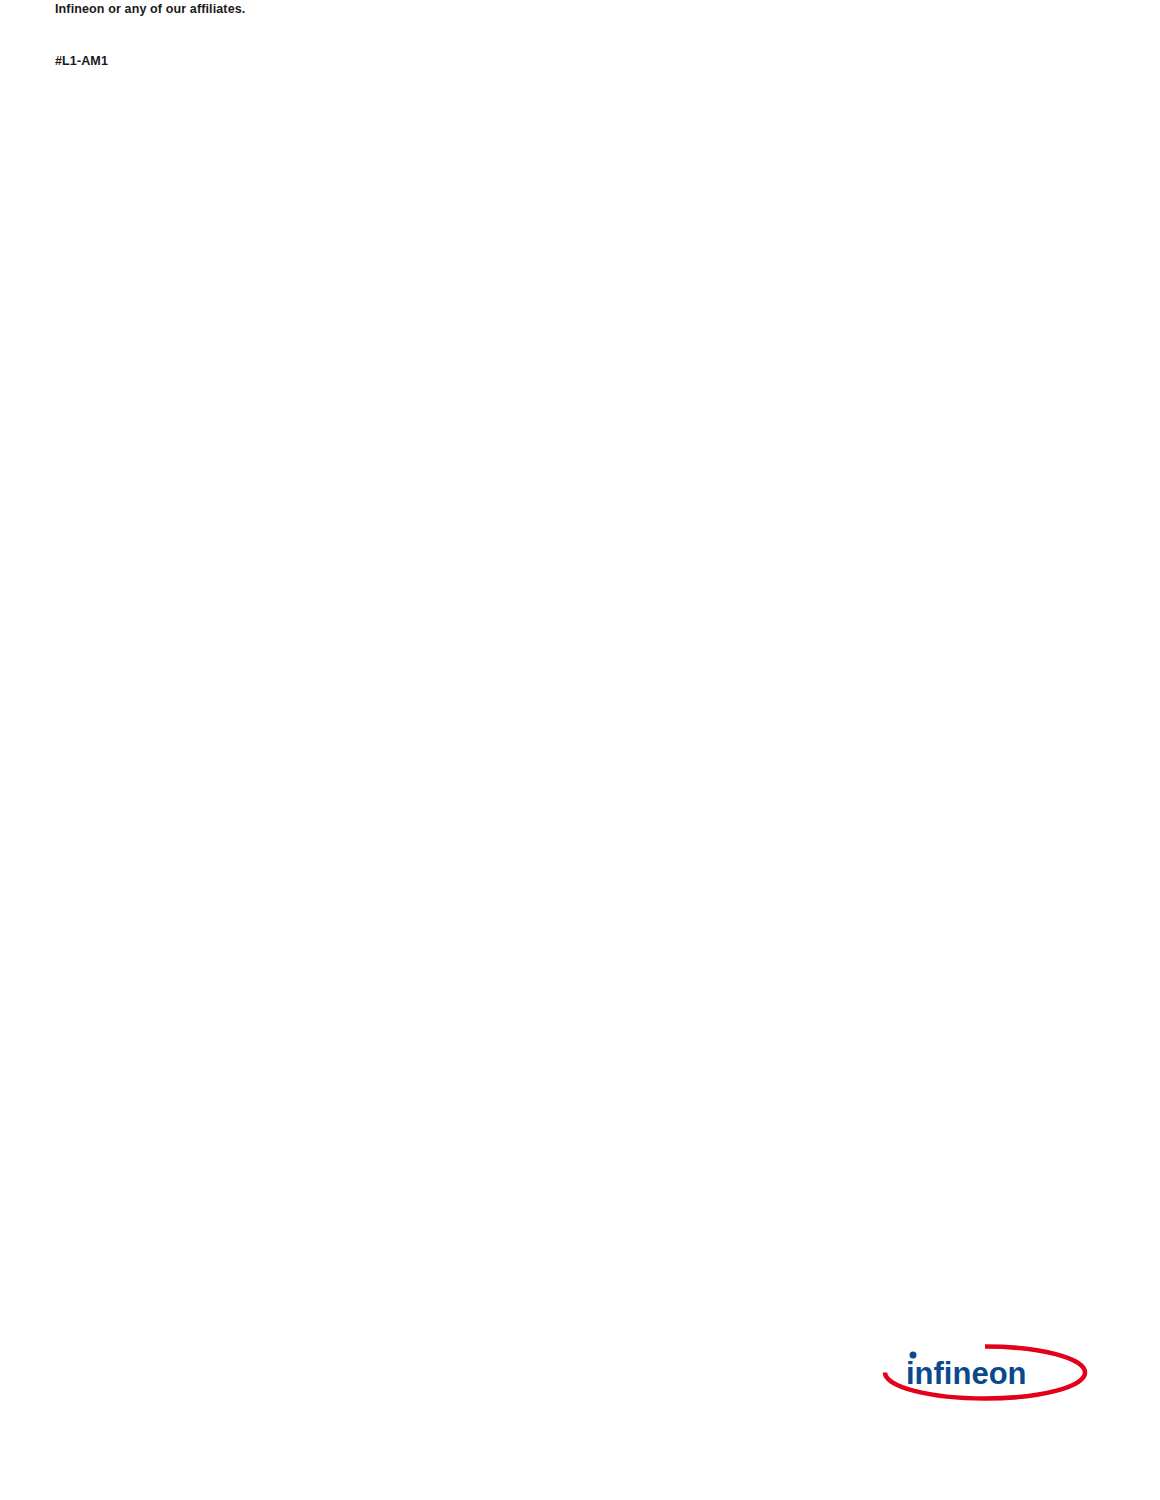Infineon or any of our affiliates.
#L1-AM1
infineon